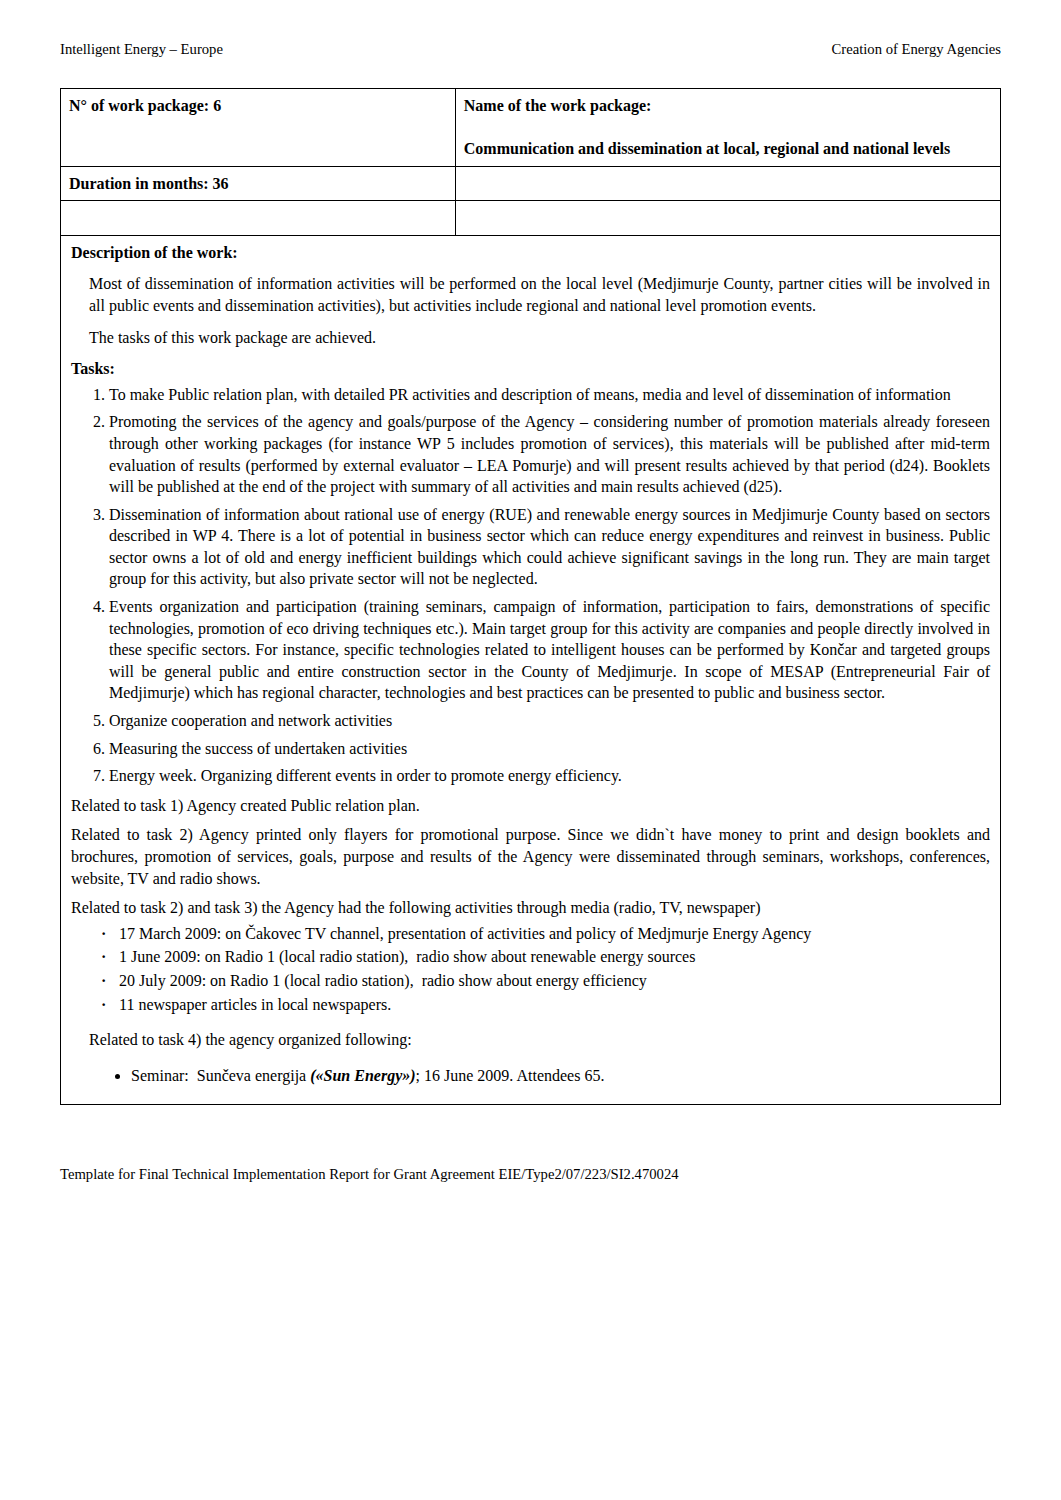Intelligent Energy – Europe
Creation of Energy Agencies
| N° of work package: 6 | Name of the work package: Communication and dissemination at local, regional and national levels |
| Duration in months: 36 | |
Description of the work:
Most of dissemination of information activities will be performed on the local level (Medjimurje County, partner cities will be involved in all public events and dissemination activities), but activities include regional and national level promotion events.
The tasks of this work package are achieved.
Tasks:
To make Public relation plan, with detailed PR activities and description of means, media and level of dissemination of information
Promoting the services of the agency and goals/purpose of the Agency – considering number of promotion materials already foreseen through other working packages (for instance WP 5 includes promotion of services), this materials will be published after mid-term evaluation of results (performed by external evaluator – LEA Pomurje) and will present results achieved by that period (d24). Booklets will be published at the end of the project with summary of all activities and main results achieved (d25).
Dissemination of information about rational use of energy (RUE) and renewable energy sources in Medjimurje County based on sectors described in WP 4. There is a lot of potential in business sector which can reduce energy expenditures and reinvest in business. Public sector owns a lot of old and energy inefficient buildings which could achieve significant savings in the long run. They are main target group for this activity, but also private sector will not be neglected.
Events organization and participation (training seminars, campaign of information, participation to fairs, demonstrations of specific technologies, promotion of eco driving techniques etc.). Main target group for this activity are companies and people directly involved in these specific sectors. For instance, specific technologies related to intelligent houses can be performed by Končar and targeted groups will be general public and entire construction sector in the County of Medjimurje. In scope of MESAP (Entrepreneurial Fair of Medjimurje) which has regional character, technologies and best practices can be presented to public and business sector.
Organize cooperation and network activities
Measuring the success of undertaken activities
Energy week. Organizing different events in order to promote energy efficiency.
Related to task 1) Agency created Public relation plan.
Related to task 2) Agency printed only flayers for promotional purpose. Since we didn`t have money to print and design booklets and brochures, promotion of services, goals, purpose and results of the Agency were disseminated through seminars, workshops, conferences, website, TV and radio shows.
Related to task 2) and task 3) the Agency had the following activities through media (radio, TV, newspaper)
17 March 2009: on Čakovec TV channel, presentation of activities and policy of Medjmurje Energy Agency
1 June 2009: on Radio 1 (local radio station), radio show about renewable energy sources
20 July 2009: on Radio 1 (local radio station), radio show about energy efficiency
11 newspaper articles in local newspapers.
Related to task 4) the agency organized following:
Seminar: Sunčeva energija («Sun Energy»); 16 June 2009. Attendees 65.
Template for Final Technical Implementation Report for Grant Agreement EIE/Type2/07/223/SI2.470024